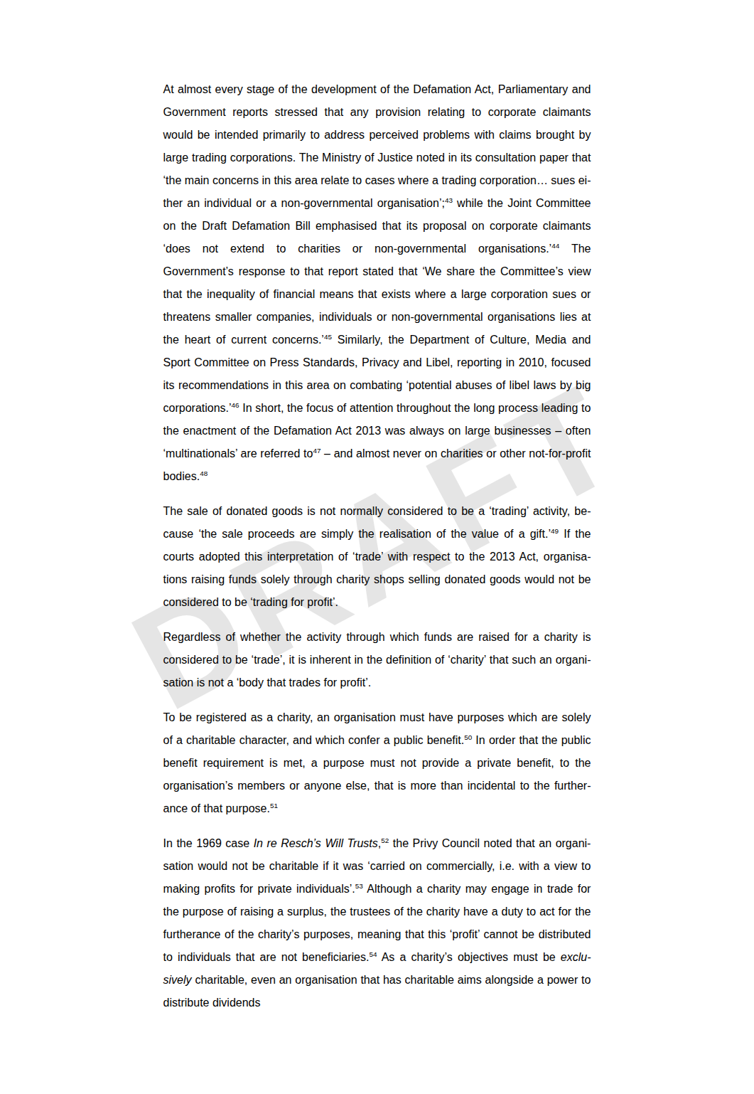DRAFT
At almost every stage of the development of the Defamation Act, Parliamentary and Government reports stressed that any provision relating to corporate claimants would be intended primarily to address perceived problems with claims brought by large trading corporations. The Ministry of Justice noted in its consultation paper that ‘the main concerns in this area relate to cases where a trading corporation… sues either an individual or a non-governmental organisation’;43 while the Joint Committee on the Draft Defamation Bill emphasised that its proposal on corporate claimants ‘does not extend to charities or non-governmental organisations.’44 The Government’s response to that report stated that ‘We share the Committee’s view that the inequality of financial means that exists where a large corporation sues or threatens smaller companies, individuals or non-governmental organisations lies at the heart of current concerns.’45 Similarly, the Department of Culture, Media and Sport Committee on Press Standards, Privacy and Libel, reporting in 2010, focused its recommendations in this area on combating ‘potential abuses of libel laws by big corporations.’46 In short, the focus of attention throughout the long process leading to the enactment of the Defamation Act 2013 was always on large businesses – often ‘multinationals’ are referred to47 – and almost never on charities or other not-for-profit bodies.48
The sale of donated goods is not normally considered to be a ‘trading’ activity, because ‘the sale proceeds are simply the realisation of the value of a gift.’49 If the courts adopted this interpretation of ‘trade’ with respect to the 2013 Act, organisations raising funds solely through charity shops selling donated goods would not be considered to be ‘trading for profit’.
Regardless of whether the activity through which funds are raised for a charity is considered to be ‘trade’, it is inherent in the definition of ‘charity’ that such an organisation is not a ‘body that trades for profit’.
To be registered as a charity, an organisation must have purposes which are solely of a charitable character, and which confer a public benefit.50 In order that the public benefit requirement is met, a purpose must not provide a private benefit, to the organisation’s members or anyone else, that is more than incidental to the furtherance of that purpose.51
In the 1969 case In re Resch’s Will Trusts,52 the Privy Council noted that an organisation would not be charitable if it was ‘carried on commercially, i.e. with a view to making profits for private individuals’.53 Although a charity may engage in trade for the purpose of raising a surplus, the trustees of the charity have a duty to act for the furtherance of the charity’s purposes, meaning that this ‘profit’ cannot be distributed to individuals that are not beneficiaries.54 As a charity’s objectives must be exclusively charitable, even an organisation that has charitable aims alongside a power to distribute dividends